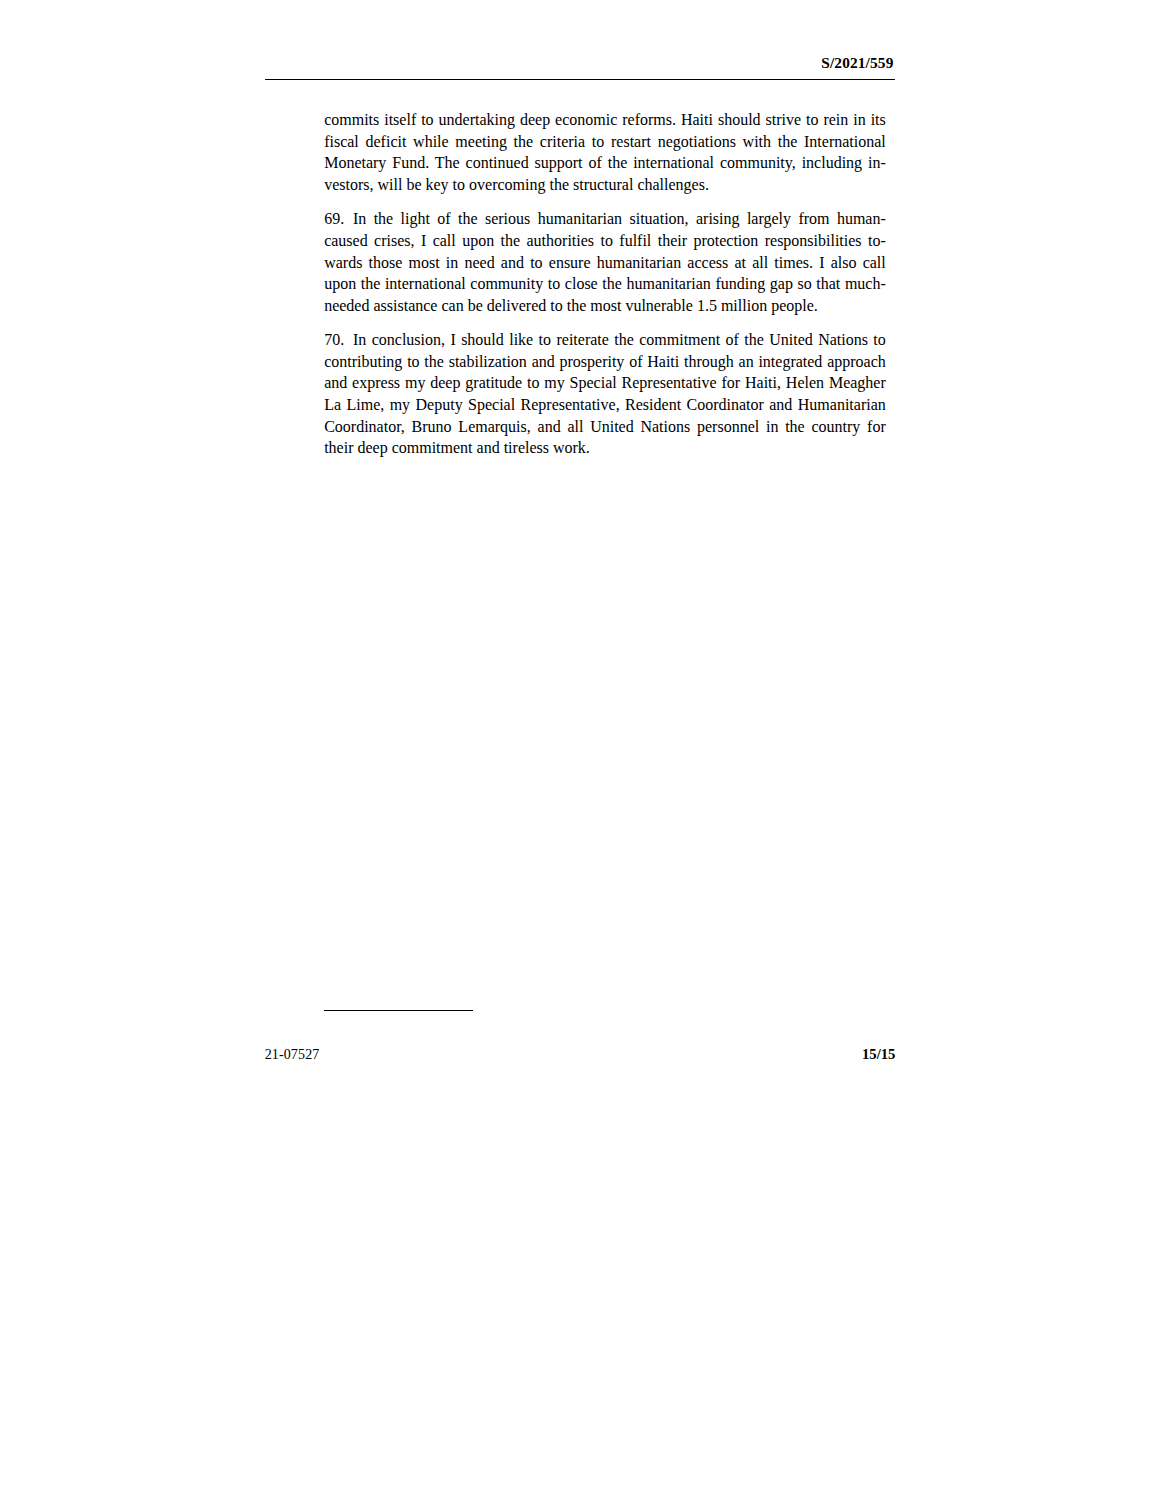S/2021/559
commits itself to undertaking deep economic reforms. Haiti should strive to rein in its fiscal deficit while meeting the criteria to restart negotiations with the International Monetary Fund. The continued support of the international community, including investors, will be key to overcoming the structural challenges.
69. In the light of the serious humanitarian situation, arising largely from human-caused crises, I call upon the authorities to fulfil their protection responsibilities towards those most in need and to ensure humanitarian access at all times. I also call upon the international community to close the humanitarian funding gap so that much-needed assistance can be delivered to the most vulnerable 1.5 million people.
70. In conclusion, I should like to reiterate the commitment of the United Nations to contributing to the stabilization and prosperity of Haiti through an integrated approach and express my deep gratitude to my Special Representative for Haiti, Helen Meagher La Lime, my Deputy Special Representative, Resident Coordinator and Humanitarian Coordinator, Bruno Lemarquis, and all United Nations personnel in the country for their deep commitment and tireless work.
21-07527
15/15